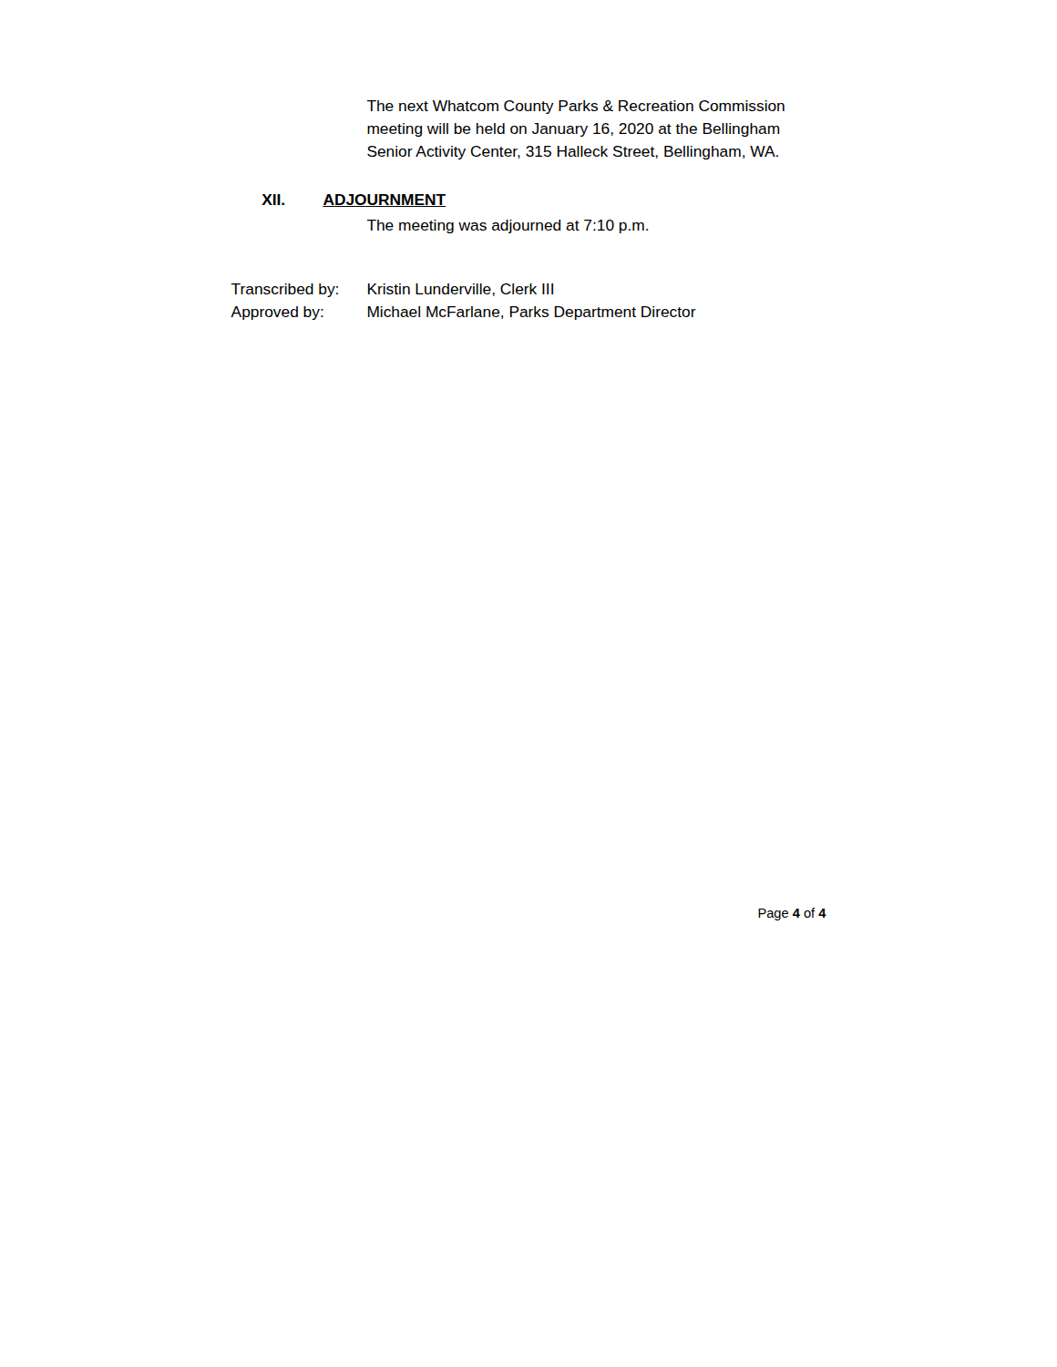The next Whatcom County Parks & Recreation Commission meeting will be held on January 16, 2020 at the Bellingham Senior Activity Center, 315 Halleck Street, Bellingham, WA.
XII. ADJOURNMENT
The meeting was adjourned at 7:10 p.m.
Transcribed by: Kristin Lunderville, Clerk III
Approved by: Michael McFarlane, Parks Department Director
Page 4 of 4